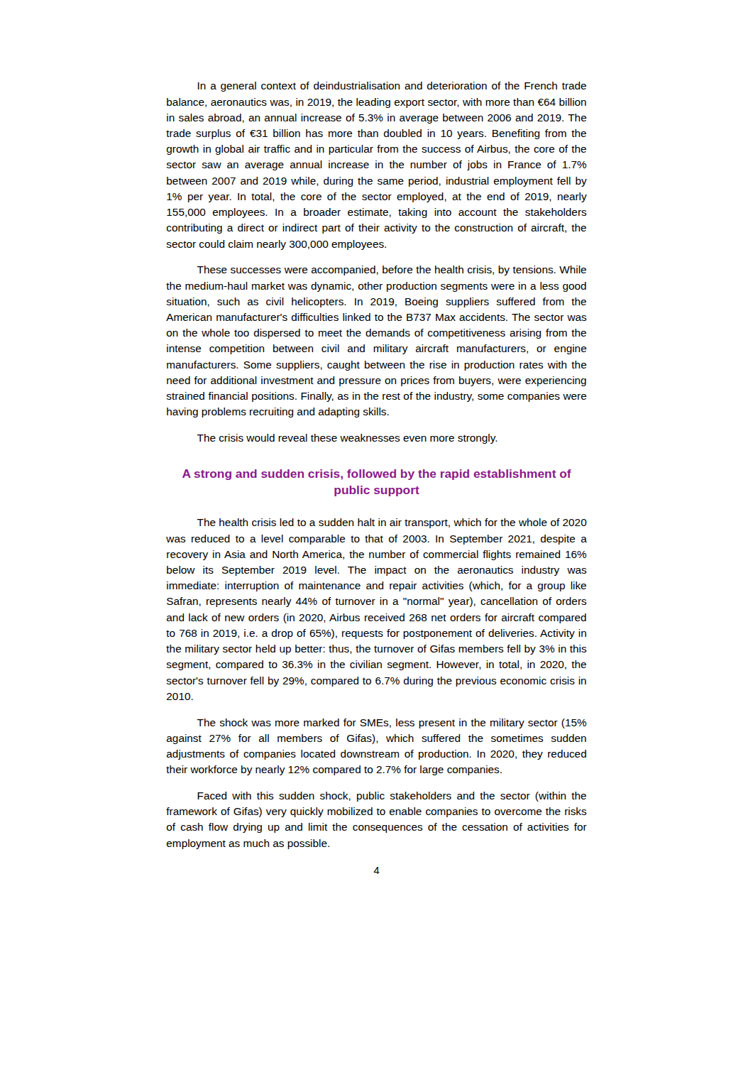In a general context of deindustrialisation and deterioration of the French trade balance, aeronautics was, in 2019, the leading export sector, with more than €64 billion in sales abroad, an annual increase of 5.3% in average between 2006 and 2019. The trade surplus of €31 billion has more than doubled in 10 years. Benefiting from the growth in global air traffic and in particular from the success of Airbus, the core of the sector saw an average annual increase in the number of jobs in France of 1.7% between 2007 and 2019 while, during the same period, industrial employment fell by 1% per year. In total, the core of the sector employed, at the end of 2019, nearly 155,000 employees. In a broader estimate, taking into account the stakeholders contributing a direct or indirect part of their activity to the construction of aircraft, the sector could claim nearly 300,000 employees.
These successes were accompanied, before the health crisis, by tensions. While the medium-haul market was dynamic, other production segments were in a less good situation, such as civil helicopters. In 2019, Boeing suppliers suffered from the American manufacturer's difficulties linked to the B737 Max accidents. The sector was on the whole too dispersed to meet the demands of competitiveness arising from the intense competition between civil and military aircraft manufacturers, or engine manufacturers. Some suppliers, caught between the rise in production rates with the need for additional investment and pressure on prices from buyers, were experiencing strained financial positions. Finally, as in the rest of the industry, some companies were having problems recruiting and adapting skills.
The crisis would reveal these weaknesses even more strongly.
A strong and sudden crisis, followed by the rapid establishment of
public support
The health crisis led to a sudden halt in air transport, which for the whole of 2020 was reduced to a level comparable to that of 2003. In September 2021, despite a recovery in Asia and North America, the number of commercial flights remained 16% below its September 2019 level. The impact on the aeronautics industry was immediate: interruption of maintenance and repair activities (which, for a group like Safran, represents nearly 44% of turnover in a "normal" year), cancellation of orders and lack of new orders (in 2020, Airbus received 268 net orders for aircraft compared to 768 in 2019, i.e. a drop of 65%), requests for postponement of deliveries. Activity in the military sector held up better: thus, the turnover of Gifas members fell by 3% in this segment, compared to 36.3% in the civilian segment. However, in total, in 2020, the sector's turnover fell by 29%, compared to 6.7% during the previous economic crisis in 2010.
The shock was more marked for SMEs, less present in the military sector (15% against 27% for all members of Gifas), which suffered the sometimes sudden adjustments of companies located downstream of production. In 2020, they reduced their workforce by nearly 12% compared to 2.7% for large companies.
Faced with this sudden shock, public stakeholders and the sector (within the framework of Gifas) very quickly mobilized to enable companies to overcome the risks of cash flow drying up and limit the consequences of the cessation of activities for employment as much as possible.
4